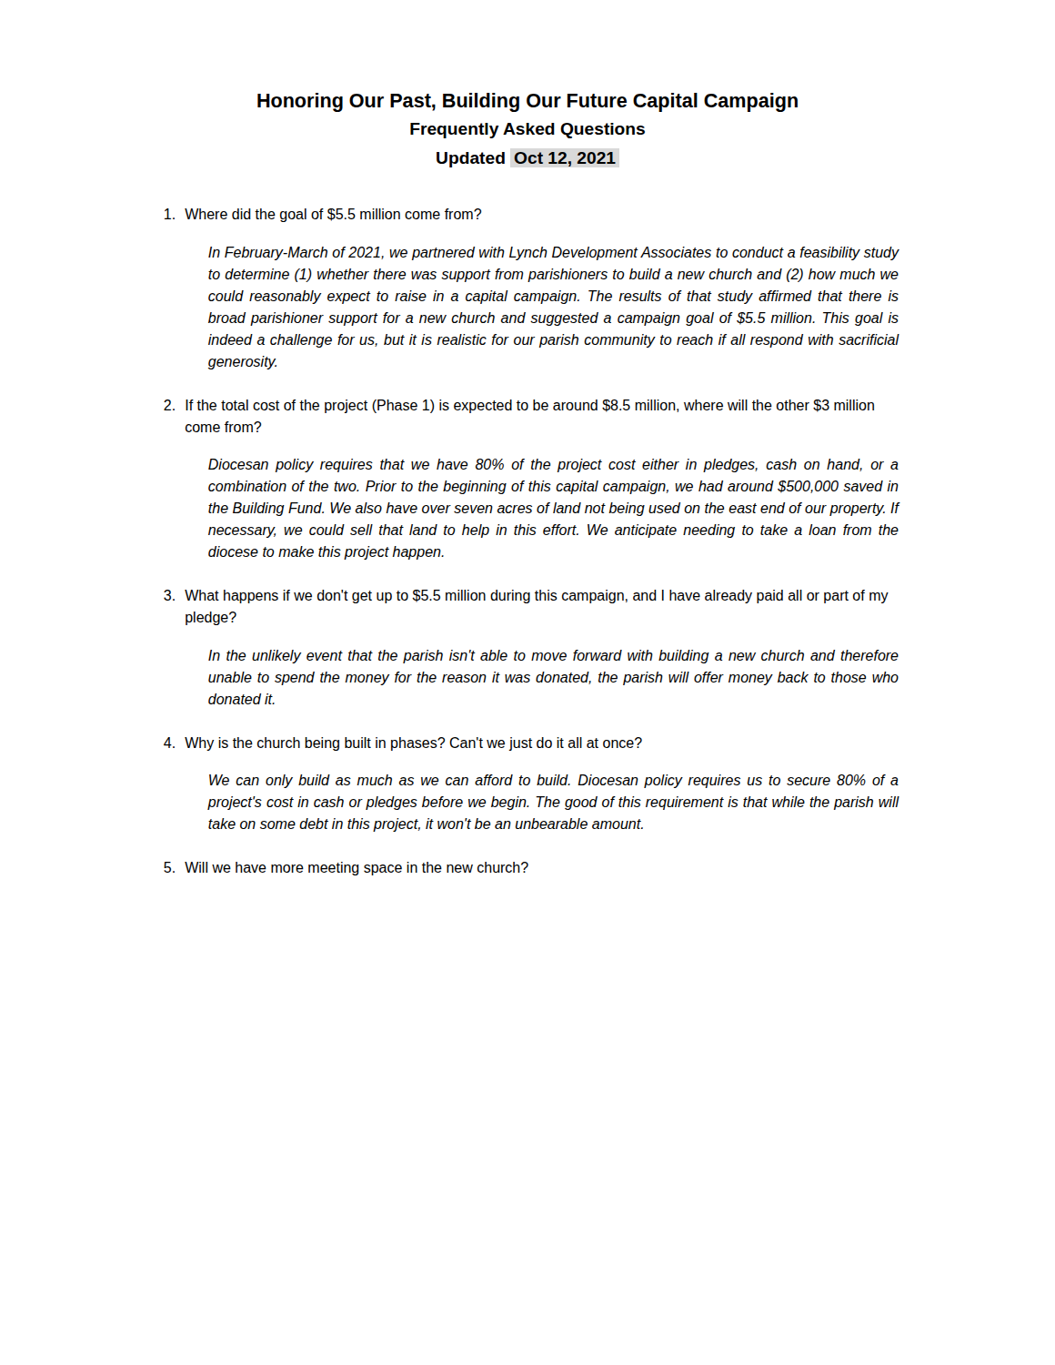Honoring Our Past, Building Our Future Capital Campaign
Frequently Asked Questions
Updated Oct 12, 2021
Where did the goal of $5.5 million come from?
In February-March of 2021, we partnered with Lynch Development Associates to conduct a feasibility study to determine (1) whether there was support from parishioners to build a new church and (2) how much we could reasonably expect to raise in a capital campaign. The results of that study affirmed that there is broad parishioner support for a new church and suggested a campaign goal of $5.5 million. This goal is indeed a challenge for us, but it is realistic for our parish community to reach if all respond with sacrificial generosity.
If the total cost of the project (Phase 1) is expected to be around $8.5 million, where will the other $3 million come from?
Diocesan policy requires that we have 80% of the project cost either in pledges, cash on hand, or a combination of the two. Prior to the beginning of this capital campaign, we had around $500,000 saved in the Building Fund. We also have over seven acres of land not being used on the east end of our property. If necessary, we could sell that land to help in this effort. We anticipate needing to take a loan from the diocese to make this project happen.
What happens if we don't get up to $5.5 million during this campaign, and I have already paid all or part of my pledge?
In the unlikely event that the parish isn't able to move forward with building a new church and therefore unable to spend the money for the reason it was donated, the parish will offer money back to those who donated it.
Why is the church being built in phases? Can't we just do it all at once?
We can only build as much as we can afford to build. Diocesan policy requires us to secure 80% of a project's cost in cash or pledges before we begin. The good of this requirement is that while the parish will take on some debt in this project, it won't be an unbearable amount.
Will we have more meeting space in the new church?